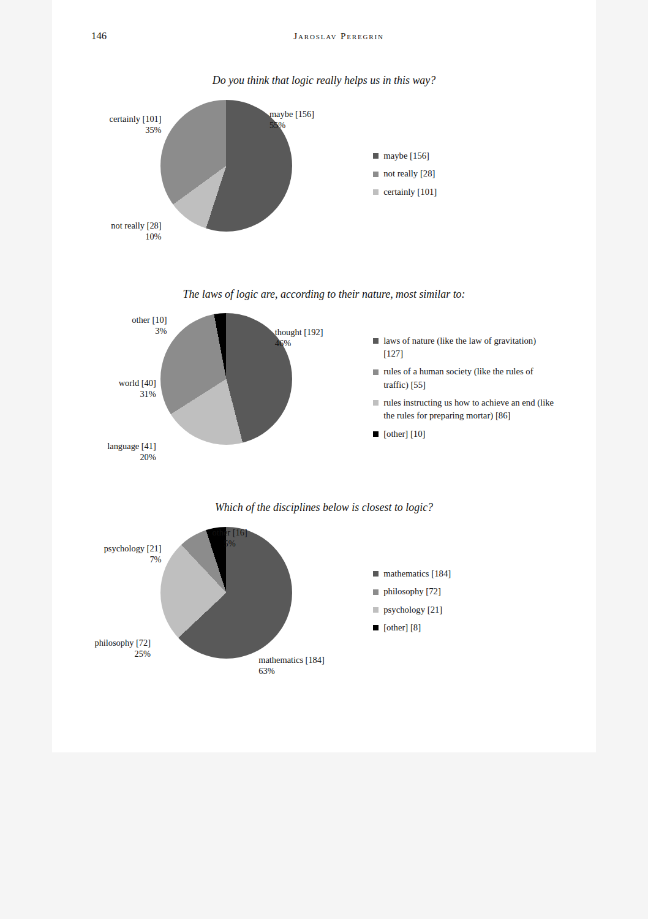146 Jaroslav Peregrin
Do you think that logic really helps us in this way?
maybe [156]55%
certainly [101]35%
not really [28]10%
maybe [156]
not really [28]
certainly [101]
The laws of logic are, according to their nature, most similar to:
thought [192]46%
other [10]3%
world [40]31%
language [41]20%
laws of nature (like the law of gravitation) [127]
rules of a human society (like the rules of traffic) [55]
rules instructing us how to achieve an end (like the rules for preparing mortar) [86]
[other] [10]
Which of the disciplines below is closest to logic?
other [16]5%
psychology [21]7%
philosophy [72]25%
mathematics [184]63%
mathematics [184]
philosophy [72]
psychology [21]
[other] [8]